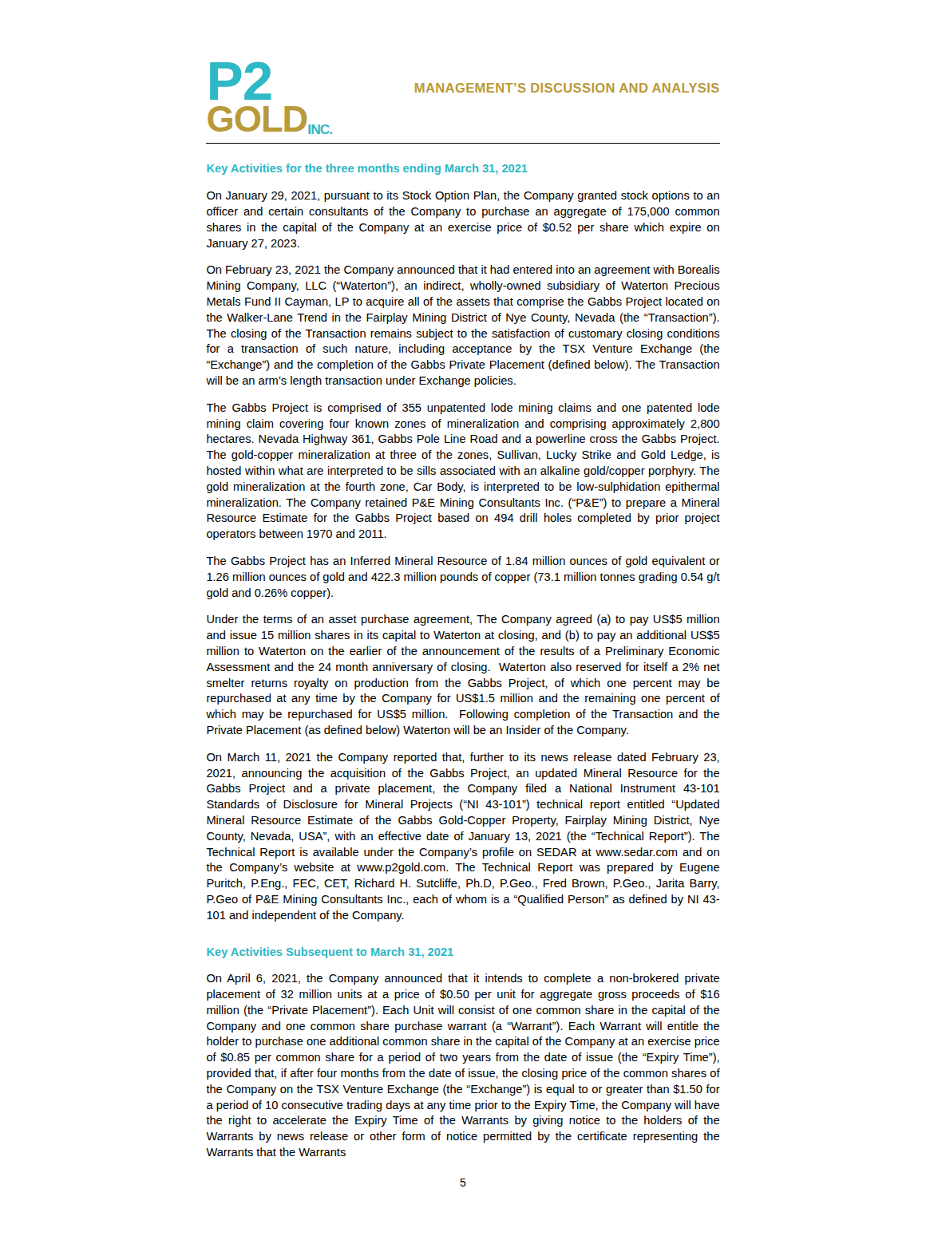P2 GOLD INC.
MANAGEMENT’S DISCUSSION AND ANALYSIS
Key Activities for the three months ending March 31, 2021
On January 29, 2021, pursuant to its Stock Option Plan, the Company granted stock options to an officer and certain consultants of the Company to purchase an aggregate of 175,000 common shares in the capital of the Company at an exercise price of $0.52 per share which expire on January 27, 2023.
On February 23, 2021 the Company announced that it had entered into an agreement with Borealis Mining Company, LLC (“Waterton”), an indirect, wholly-owned subsidiary of Waterton Precious Metals Fund II Cayman, LP to acquire all of the assets that comprise the Gabbs Project located on the Walker-Lane Trend in the Fairplay Mining District of Nye County, Nevada (the “Transaction”). The closing of the Transaction remains subject to the satisfaction of customary closing conditions for a transaction of such nature, including acceptance by the TSX Venture Exchange (the “Exchange”) and the completion of the Gabbs Private Placement (defined below). The Transaction will be an arm’s length transaction under Exchange policies.
The Gabbs Project is comprised of 355 unpatented lode mining claims and one patented lode mining claim covering four known zones of mineralization and comprising approximately 2,800 hectares. Nevada Highway 361, Gabbs Pole Line Road and a powerline cross the Gabbs Project. The gold-copper mineralization at three of the zones, Sullivan, Lucky Strike and Gold Ledge, is hosted within what are interpreted to be sills associated with an alkaline gold/copper porphyry. The gold mineralization at the fourth zone, Car Body, is interpreted to be low-sulphidation epithermal mineralization. The Company retained P&E Mining Consultants Inc. (“P&E”) to prepare a Mineral Resource Estimate for the Gabbs Project based on 494 drill holes completed by prior project operators between 1970 and 2011.
The Gabbs Project has an Inferred Mineral Resource of 1.84 million ounces of gold equivalent or 1.26 million ounces of gold and 422.3 million pounds of copper (73.1 million tonnes grading 0.54 g/t gold and 0.26% copper).
Under the terms of an asset purchase agreement, The Company agreed (a) to pay US$5 million and issue 15 million shares in its capital to Waterton at closing, and (b) to pay an additional US$5 million to Waterton on the earlier of the announcement of the results of a Preliminary Economic Assessment and the 24 month anniversary of closing. Waterton also reserved for itself a 2% net smelter returns royalty on production from the Gabbs Project, of which one percent may be repurchased at any time by the Company for US$1.5 million and the remaining one percent of which may be repurchased for US$5 million. Following completion of the Transaction and the Private Placement (as defined below) Waterton will be an Insider of the Company.
On March 11, 2021 the Company reported that, further to its news release dated February 23, 2021, announcing the acquisition of the Gabbs Project, an updated Mineral Resource for the Gabbs Project and a private placement, the Company filed a National Instrument 43-101 Standards of Disclosure for Mineral Projects (“NI 43-101”) technical report entitled “Updated Mineral Resource Estimate of the Gabbs Gold-Copper Property, Fairplay Mining District, Nye County, Nevada, USA”, with an effective date of January 13, 2021 (the “Technical Report”). The Technical Report is available under the Company’s profile on SEDAR at www.sedar.com and on the Company’s website at www.p2gold.com. The Technical Report was prepared by Eugene Puritch, P.Eng., FEC, CET, Richard H. Sutcliffe, Ph.D, P.Geo., Fred Brown, P.Geo., Jarita Barry, P.Geo of P&E Mining Consultants Inc., each of whom is a “Qualified Person” as defined by NI 43-101 and independent of the Company.
Key Activities Subsequent to March 31, 2021
On April 6, 2021, the Company announced that it intends to complete a non-brokered private placement of 32 million units at a price of $0.50 per unit for aggregate gross proceeds of $16 million (the “Private Placement”). Each Unit will consist of one common share in the capital of the Company and one common share purchase warrant (a “Warrant”). Each Warrant will entitle the holder to purchase one additional common share in the capital of the Company at an exercise price of $0.85 per common share for a period of two years from the date of issue (the “Expiry Time”), provided that, if after four months from the date of issue, the closing price of the common shares of the Company on the TSX Venture Exchange (the “Exchange”) is equal to or greater than $1.50 for a period of 10 consecutive trading days at any time prior to the Expiry Time, the Company will have the right to accelerate the Expiry Time of the Warrants by giving notice to the holders of the Warrants by news release or other form of notice permitted by the certificate representing the Warrants that the Warrants
5